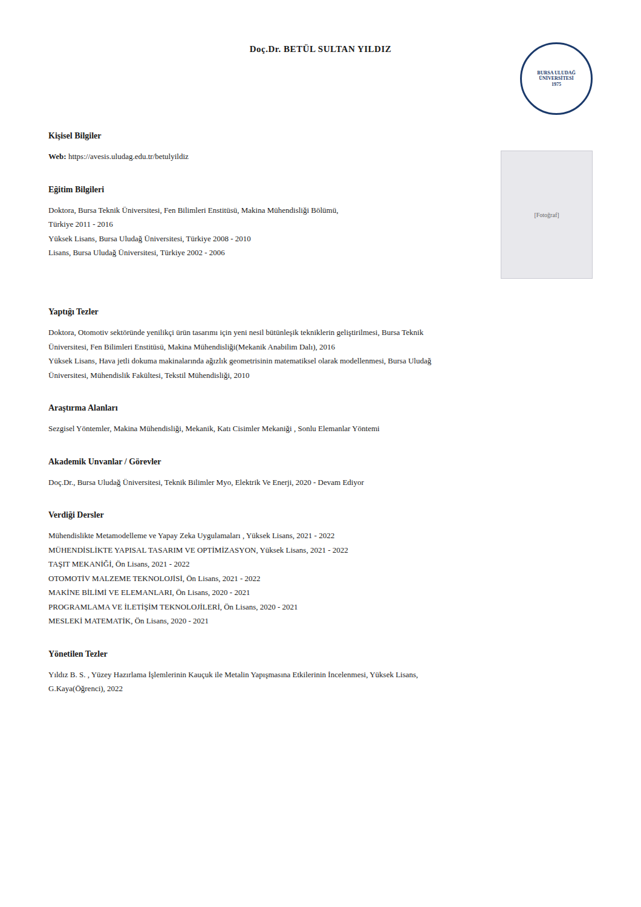BURSA ULUDAĞ ÜNİVERSİTESİ
1975
Doç.Dr. BETÜL SULTAN YILDIZ
Kişisel Bilgiler
[Fotoğraf]
Web: https://avesis.uludag.edu.tr/betulyildiz
Eğitim Bilgileri
Doktora, Bursa Teknik Üniversitesi, Fen Bilimleri Enstitüsü, Makina Mühendisliği Bölümü,
Türkiye 2011 - 2016
Yüksek Lisans, Bursa Uludağ Üniversitesi, Türkiye 2008 - 2010
Lisans, Bursa Uludağ Üniversitesi, Türkiye 2002 - 2006
Yaptığı Tezler
Doktora, Otomotiv sektöründe yenilikçi ürün tasarımı için yeni nesil bütünleşik tekniklerin geliştirilmesi, Bursa Teknik
Üniversitesi, Fen Bilimleri Enstitüsü, Makina Mühendisliği(Mekanik Anabilim Dalı), 2016
Yüksek Lisans, Hava jetli dokuma makinalarında ağızlık geometrisinin matematiksel olarak modellenmesi, Bursa Uludağ
Üniversitesi, Mühendislik Fakültesi, Tekstil Mühendisliği, 2010
Araştırma Alanları
Sezgisel Yöntemler, Makina Mühendisliği, Mekanik, Katı Cisimler Mekaniği , Sonlu Elemanlar Yöntemi
Akademik Unvanlar / Görevler
Doç.Dr., Bursa Uludağ Üniversitesi, Teknik Bilimler Myo, Elektrik Ve Enerji, 2020 - Devam Ediyor
Verdiği Dersler
Mühendislikte Metamodelleme ve Yapay Zeka Uygulamaları , Yüksek Lisans, 2021 - 2022
MÜHENDİSLİKTE YAPISAL TASARIM VE OPTİMİZASYON, Yüksek Lisans, 2021 - 2022
TAŞIT MEKANİĞİ, Ön Lisans, 2021 - 2022
OTOMOTİV MALZEME TEKNOLOJİSİ, Ön Lisans, 2021 - 2022
MAKİNE BİLİMİ VE ELEMANLARI, Ön Lisans, 2020 - 2021
PROGRAMLAMA VE İLETİŞİM TEKNOLOJİLERİ, Ön Lisans, 2020 - 2021
MESLEKİ MATEMATİK, Ön Lisans, 2020 - 2021
Yönetilen Tezler
Yıldız B. S. , Yüzey Hazırlama İşlemlerinin Kauçuk ile Metalin Yapışmasına Etkilerinin İncelenmesi, Yüksek Lisans,
G.Kaya(Öğrenci), 2022